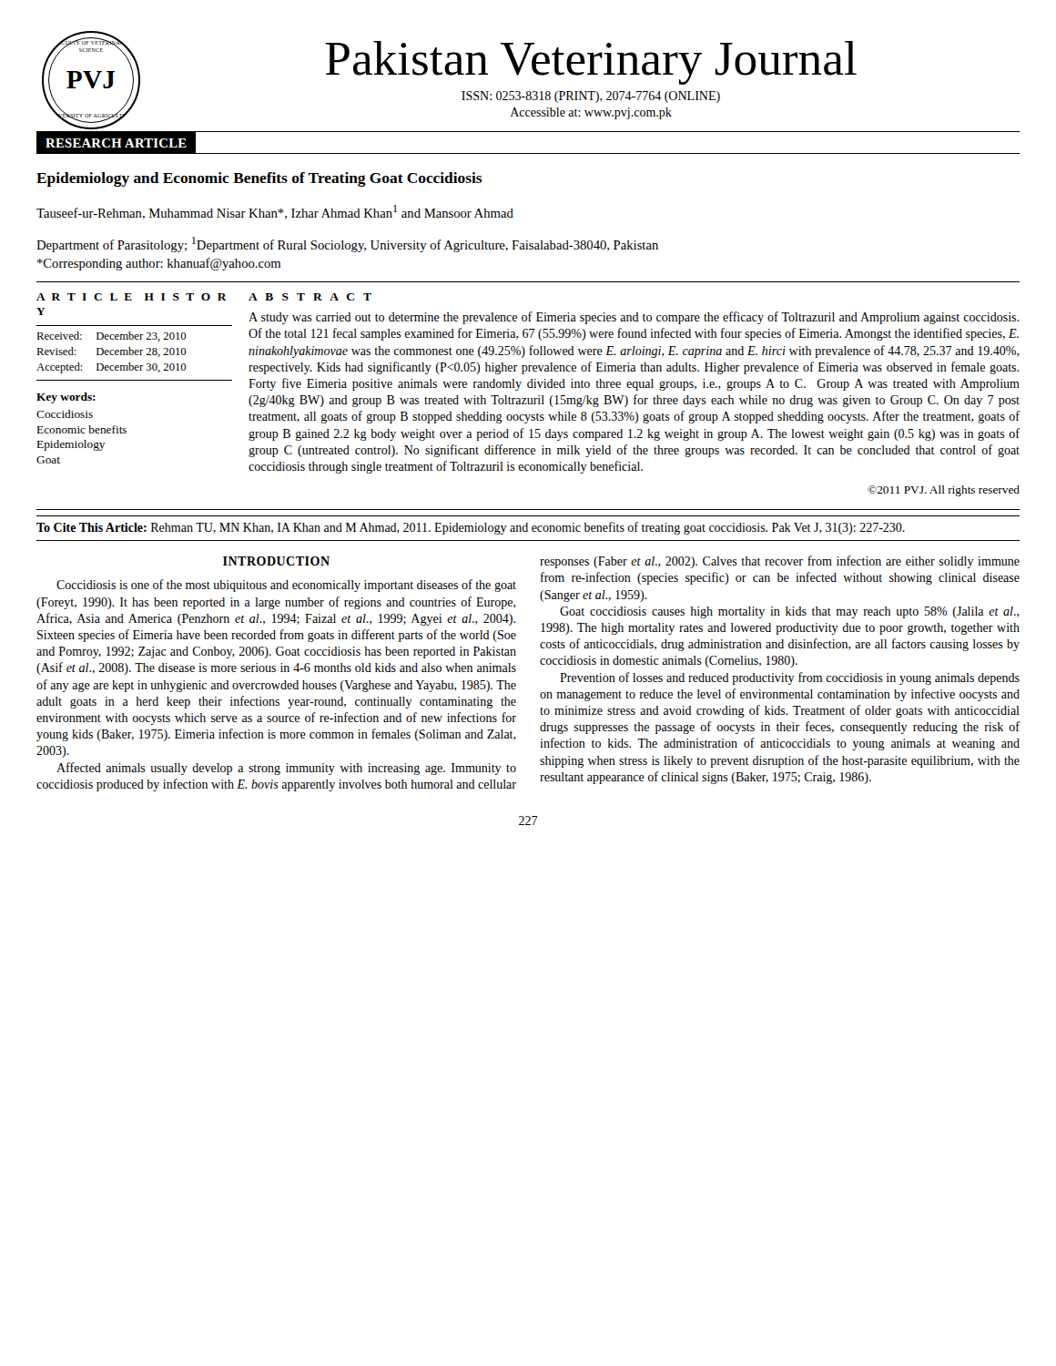Faculty of Veterinary Science
PVJ
University of Agriculture
Pakistan Veterinary Journal
ISSN: 0253-8318 (PRINT), 2074-7764 (ONLINE)
Accessible at: www.pvj.com.pk
RESEARCH ARTICLE
Epidemiology and Economic Benefits of Treating Goat Coccidiosis
Tauseef-ur-Rehman, Muhammad Nisar Khan*, Izhar Ahmad Khan1 and Mansoor Ahmad
Department of Parasitology; 1Department of Rural Sociology, University of Agriculture, Faisalabad-38040, Pakistan
*Corresponding author: khanuaf@yahoo.com
A R T I C L E H I S T O R Y
Received: December 23, 2010
Revised: December 28, 2010
Accepted: December 30, 2010
Key words:
Coccidiosis
Economic benefits
Epidemiology
Goat
A B S T R A C T
A study was carried out to determine the prevalence of Eimeria species and to compare the efficacy of Toltrazuril and Amprolium against coccidosis. Of the total 121 fecal samples examined for Eimeria, 67 (55.99%) were found infected with four species of Eimeria. Amongst the identified species, E. ninakohlyakimovae was the commonest one (49.25%) followed were E. arloingi, E. caprina and E. hirci with prevalence of 44.78, 25.37 and 19.40%, respectively. Kids had significantly (P<0.05) higher prevalence of Eimeria than adults. Higher prevalence of Eimeria was observed in female goats. Forty five Eimeria positive animals were randomly divided into three equal groups, i.e., groups A to C. Group A was treated with Amprolium (2g/40kg BW) and group B was treated with Toltrazuril (15mg/kg BW) for three days each while no drug was given to Group C. On day 7 post treatment, all goats of group B stopped shedding oocysts while 8 (53.33%) goats of group A stopped shedding oocysts. After the treatment, goats of group B gained 2.2 kg body weight over a period of 15 days compared 1.2 kg weight in group A. The lowest weight gain (0.5 kg) was in goats of group C (untreated control). No significant difference in milk yield of the three groups was recorded. It can be concluded that control of goat coccidiosis through single treatment of Toltrazuril is economically beneficial.
©2011 PVJ. All rights reserved
To Cite This Article: Rehman TU, MN Khan, IA Khan and M Ahmad, 2011. Epidemiology and economic benefits of treating goat coccidiosis. Pak Vet J, 31(3): 227-230.
INTRODUCTION
Coccidiosis is one of the most ubiquitous and economically important diseases of the goat (Foreyt, 1990). It has been reported in a large number of regions and countries of Europe, Africa, Asia and America (Penzhorn et al., 1994; Faizal et al., 1999; Agyei et al., 2004). Sixteen species of Eimeria have been recorded from goats in different parts of the world (Soe and Pomroy, 1992; Zajac and Conboy, 2006). Goat coccidiosis has been reported in Pakistan (Asif et al., 2008). The disease is more serious in 4-6 months old kids and also when animals of any age are kept in unhygienic and overcrowded houses (Varghese and Yayabu, 1985). The adult goats in a herd keep their infections year-round, continually contaminating the environment with oocysts which serve as a source of re-infection and of new infections for young kids (Baker, 1975). Eimeria infection is more common in females (Soliman and Zalat, 2003).
Affected animals usually develop a strong immunity with increasing age. Immunity to coccidiosis produced by infection with E. bovis apparently involves both humoral and cellular responses (Faber et al., 2002). Calves that recover from infection are either solidly immune from re-infection (species specific) or can be infected without showing clinical disease (Sanger et al., 1959).
Goat coccidiosis causes high mortality in kids that may reach upto 58% (Jalila et al., 1998). The high mortality rates and lowered productivity due to poor growth, together with costs of anticoccidials, drug administration and disinfection, are all factors causing losses by coccidiosis in domestic animals (Cornelius, 1980).
Prevention of losses and reduced productivity from coccidiosis in young animals depends on management to reduce the level of environmental contamination by infective oocysts and to minimize stress and avoid crowding of kids. Treatment of older goats with anticoccidial drugs suppresses the passage of oocysts in their feces, consequently reducing the risk of infection to kids. The administration of anticoccidials to young animals at weaning and shipping when stress is likely to prevent disruption of the host-parasite equilibrium, with the resultant appearance of clinical signs (Baker, 1975; Craig, 1986).
227